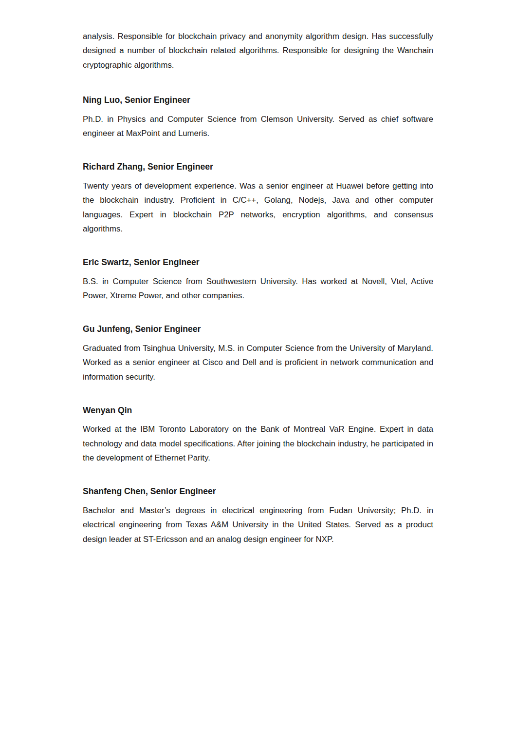analysis. Responsible for blockchain privacy and anonymity algorithm design. Has successfully designed a number of blockchain related algorithms. Responsible for designing the Wanchain cryptographic algorithms.
Ning Luo, Senior Engineer
Ph.D. in Physics and Computer Science from Clemson University. Served as chief software engineer at MaxPoint and Lumeris.
Richard Zhang, Senior Engineer
Twenty years of development experience. Was a senior engineer at Huawei before getting into the blockchain industry. Proficient in C/C++, Golang, Nodejs, Java and other computer languages. Expert in blockchain P2P networks, encryption algorithms, and consensus algorithms.
Eric Swartz, Senior Engineer
B.S. in Computer Science from Southwestern University. Has worked at Novell, Vtel, Active Power, Xtreme Power, and other companies.
Gu Junfeng, Senior Engineer
Graduated from Tsinghua University, M.S. in Computer Science from the University of Maryland. Worked as a senior engineer at Cisco and Dell and is proficient in network communication and information security.
Wenyan Qin
Worked at the IBM Toronto Laboratory on the Bank of Montreal VaR Engine. Expert in data technology and data model specifications. After joining the blockchain industry, he participated in the development of Ethernet Parity.
Shanfeng Chen, Senior Engineer
Bachelor and Master’s degrees in electrical engineering from Fudan University; Ph.D. in electrical engineering from Texas A&M University in the United States. Served as a product design leader at ST-Ericsson and an analog design engineer for NXP.